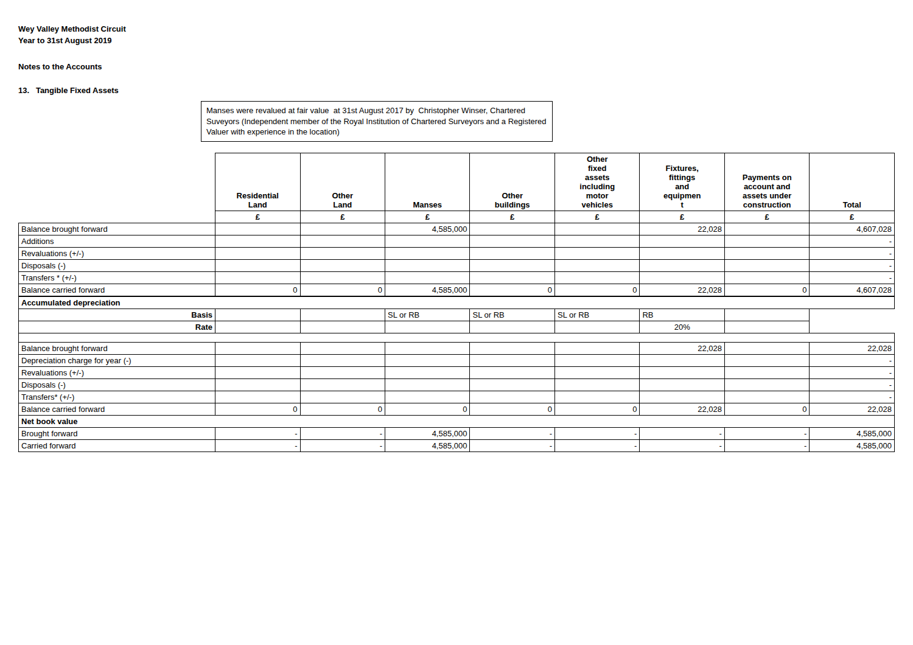Wey Valley Methodist Circuit
Year to 31st August 2019
Notes to the Accounts
13. Tangible Fixed Assets
Manses were revalued at fair value at 31st August 2017 by Christopher Winser, Chartered Suveyors (Independent member of the Royal Institution of Chartered Surveyors and a Registered Valuer with experience in the location)
| | Residential Land | Other Land | Manses | Other buildings | Other fixed assets including motor vehicles | Fixtures, fittings and equipmen t | Payments on account and assets under construction | Total |
| | £ | £ | £ | £ | £ | £ | £ | £ |
| Balance brought forward | | | 4,585,000 | | | 22,028 | | 4,607,028 |
| Additions | | | | | | | | - |
| Revaluations (+/-) | | | | | | | | - |
| Disposals (-) | | | | | | | | - |
| Transfers * (+/-) | | | | | | | | - |
| Balance carried forward | 0 | 0 | 4,585,000 | 0 | 0 | 22,028 | 0 | 4,607,028 |
| Accumulated depreciation |
| Basis | | | SL or RB | SL or RB | SL or RB | RB | | |
| Rate | | | | | | 20% | | |
| Balance brought forward | | | | | | 22,028 | | 22,028 |
| Depreciation charge for year (-) | | | | | | | | - |
| Revaluations (+/-) | | | | | | | | - |
| Disposals (-) | | | | | | | | - |
| Transfers* (+/-) | | | | | | | | - |
| Balance carried forward | 0 | 0 | 0 | 0 | 0 | 22,028 | 0 | 22,028 |
| Net book value |
| Brought forward | - | - | 4,585,000 | - | - | - | - | 4,585,000 |
| Carried forward | - | - | 4,585,000 | - | - | - | - | 4,585,000 |